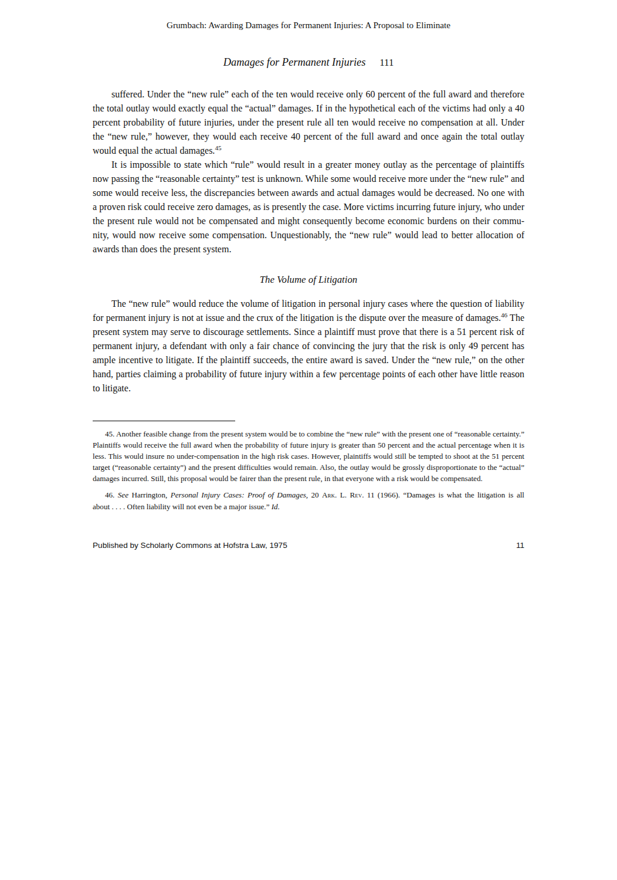Grumbach: Awarding Damages for Permanent Injuries: A Proposal to Eliminate
Damages for Permanent Injuries
111
suffered. Under the “new rule” each of the ten would receive only 60 percent of the full award and therefore the total outlay would exactly equal the “actual” damages. If in the hypothetical each of the victims had only a 40 percent probability of future injuries, under the present rule all ten would receive no compensation at all. Under the “new rule,” however, they would each receive 40 percent of the full award and once again the total outlay would equal the actual damages.45
It is impossible to state which “rule” would result in a greater money outlay as the percentage of plaintiffs now passing the “reasonable certainty” test is unknown. While some would receive more under the “new rule” and some would receive less, the discrepancies between awards and actual damages would be decreased. No one with a proven risk could receive zero damages, as is presently the case. More victims incurring future injury, who under the present rule would not be compensated and might consequently become economic burdens on their community, would now receive some compensation. Unquestionably, the “new rule” would lead to better allocation of awards than does the present system.
The Volume of Litigation
The “new rule” would reduce the volume of litigation in personal injury cases where the question of liability for permanent injury is not at issue and the crux of the litigation is the dispute over the measure of damages.46 The present system may serve to discourage settlements. Since a plaintiff must prove that there is a 51 percent risk of permanent injury, a defendant with only a fair chance of convincing the jury that the risk is only 49 percent has ample incentive to litigate. If the plaintiff succeeds, the entire award is saved. Under the “new rule,” on the other hand, parties claiming a probability of future injury within a few percentage points of each other have little reason to litigate.
45. Another feasible change from the present system would be to combine the “new rule” with the present one of “reasonable certainty.” Plaintiffs would receive the full award when the probability of future injury is greater than 50 percent and the actual percentage when it is less. This would insure no under-compensation in the high risk cases. However, plaintiffs would still be tempted to shoot at the 51 percent target (“reasonable certainty”) and the present difficulties would remain. Also, the outlay would be grossly disproportionate to the “actual” damages incurred. Still, this proposal would be fairer than the present rule, in that everyone with a risk would be compensated.
46. See Harrington, Personal Injury Cases: Proof of Damages, 20 Ark. L. Rev. 11 (1966). “Damages is what the litigation is all about . . . . Often liability will not even be a major issue.” Id.
Published by Scholarly Commons at Hofstra Law, 1975 11